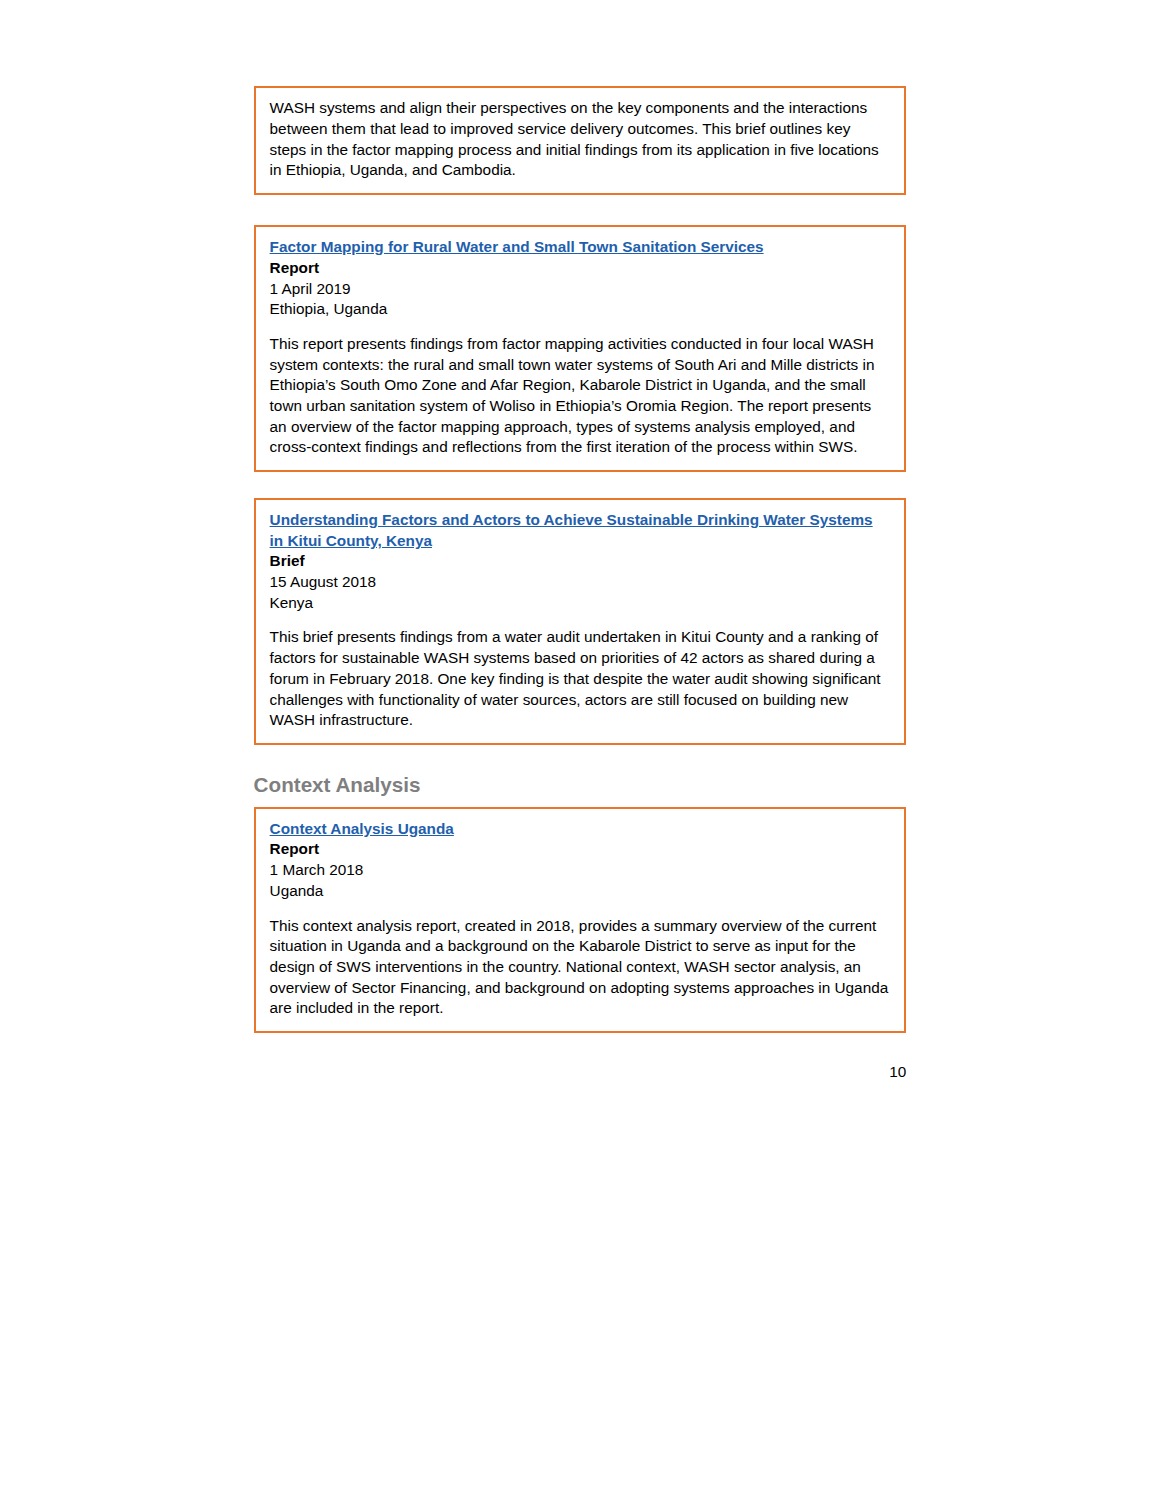WASH systems and align their perspectives on the key components and the interactions between them that lead to improved service delivery outcomes. This brief outlines key steps in the factor mapping process and initial findings from its application in five locations in Ethiopia, Uganda, and Cambodia.
Factor Mapping for Rural Water and Small Town Sanitation Services
Report
1 April 2019
Ethiopia, Uganda
This report presents findings from factor mapping activities conducted in four local WASH system contexts: the rural and small town water systems of South Ari and Mille districts in Ethiopia’s South Omo Zone and Afar Region, Kabarole District in Uganda, and the small town urban sanitation system of Woliso in Ethiopia’s Oromia Region. The report presents an overview of the factor mapping approach, types of systems analysis employed, and cross-context findings and reflections from the first iteration of the process within SWS.
Understanding Factors and Actors to Achieve Sustainable Drinking Water Systems in Kitui County, Kenya
Brief
15 August 2018
Kenya
This brief presents findings from a water audit undertaken in Kitui County and a ranking of factors for sustainable WASH systems based on priorities of 42 actors as shared during a forum in February 2018. One key finding is that despite the water audit showing significant challenges with functionality of water sources, actors are still focused on building new WASH infrastructure.
Context Analysis
Context Analysis Uganda
Report
1 March 2018
Uganda
This context analysis report, created in 2018, provides a summary overview of the current situation in Uganda and a background on the Kabarole District to serve as input for the design of SWS interventions in the country. National context, WASH sector analysis, an overview of Sector Financing, and background on adopting systems approaches in Uganda are included in the report.
10